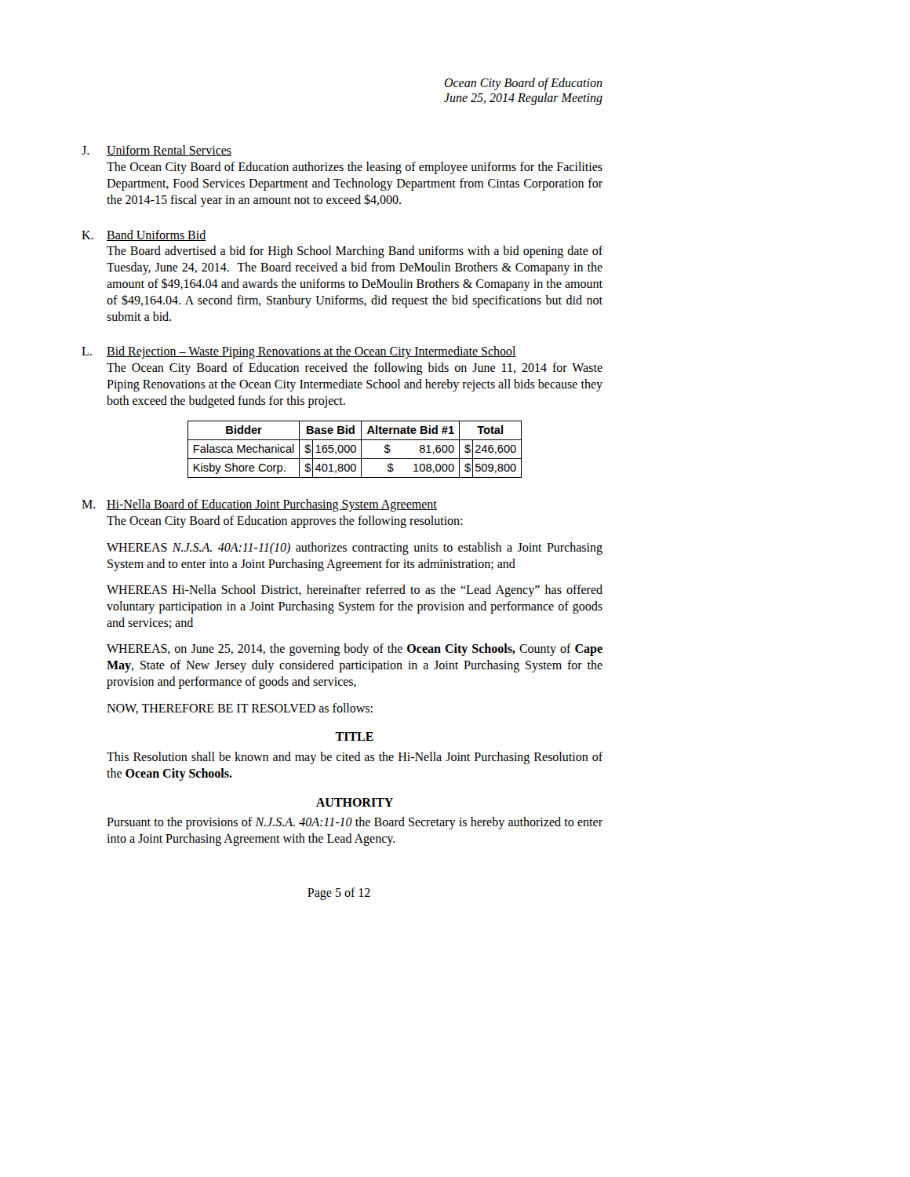Ocean City Board of Education
June 25, 2014 Regular Meeting
J. Uniform Rental Services
The Ocean City Board of Education authorizes the leasing of employee uniforms for the Facilities Department, Food Services Department and Technology Department from Cintas Corporation for the 2014-15 fiscal year in an amount not to exceed $4,000.
K. Band Uniforms Bid
The Board advertised a bid for High School Marching Band uniforms with a bid opening date of Tuesday, June 24, 2014. The Board received a bid from DeMoulin Brothers & Comapany in the amount of $49,164.04 and awards the uniforms to DeMoulin Brothers & Comapany in the amount of $49,164.04. A second firm, Stanbury Uniforms, did request the bid specifications but did not submit a bid.
L. Bid Rejection – Waste Piping Renovations at the Ocean City Intermediate School
The Ocean City Board of Education received the following bids on June 11, 2014 for Waste Piping Renovations at the Ocean City Intermediate School and hereby rejects all bids because they both exceed the budgeted funds for this project.
| Bidder | Base Bid | Alternate Bid #1 | Total |
| --- | --- | --- | --- |
| Falasca Mechanical | $ | 165,000 | $ 81,600 | $ | 246,600 |
| Kisby Shore Corp. | $ | 401,800 | $ 108,000 | $ | 509,800 |
M. Hi-Nella Board of Education Joint Purchasing System Agreement
The Ocean City Board of Education approves the following resolution:
WHEREAS N.J.S.A. 40A:11-11(10) authorizes contracting units to establish a Joint Purchasing System and to enter into a Joint Purchasing Agreement for its administration; and
WHEREAS Hi-Nella School District, hereinafter referred to as the “Lead Agency” has offered voluntary participation in a Joint Purchasing System for the provision and performance of goods and services; and
WHEREAS, on June 25, 2014, the governing body of the Ocean City Schools, County of Cape May, State of New Jersey duly considered participation in a Joint Purchasing System for the provision and performance of goods and services,
NOW, THEREFORE BE IT RESOLVED as follows:
TITLE
This Resolution shall be known and may be cited as the Hi-Nella Joint Purchasing Resolution of the Ocean City Schools.
AUTHORITY
Pursuant to the provisions of N.J.S.A. 40A:11-10 the Board Secretary is hereby authorized to enter into a Joint Purchasing Agreement with the Lead Agency.
Page 5 of 12